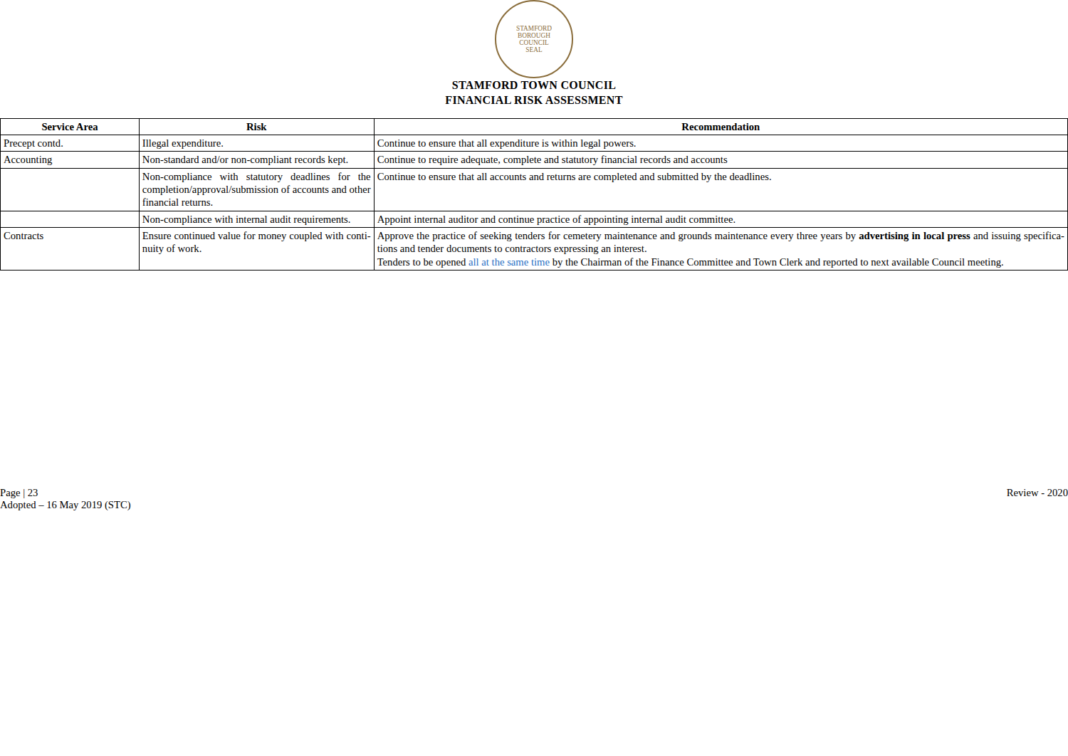STAMFORD
BOROUGH
COUNCIL
SEAL
STAMFORD TOWN COUNCIL
FINANCIAL RISK ASSESSMENT
| Service Area | Risk | Recommendation |
| --- | --- | --- |
| Precept contd. | Illegal expenditure. | Continue to ensure that all expenditure is within legal powers. |
| Accounting | Non-standard and/or non-compliant records kept. | Continue to require adequate, complete and statutory financial records and accounts |
| | Non-compliance with statutory deadlines for the completion/approval/submission of accounts and other financial returns. | Continue to ensure that all accounts and returns are completed and submitted by the deadlines. |
| | Non-compliance with internal audit requirements. | Appoint internal auditor and continue practice of appointing internal audit committee. |
| Contracts | Ensure continued value for money coupled with continuity of work. | Approve the practice of seeking tenders for cemetery maintenance and grounds maintenance every three years by advertising in local press and issuing specifications and tender documents to contractors expressing an interest. Tenders to be opened all at the same time by the Chairman of the Finance Committee and Town Clerk and reported to next available Council meeting. |
Page | 23 Adopted – 16 May 2019 (STC)
Review - 2020